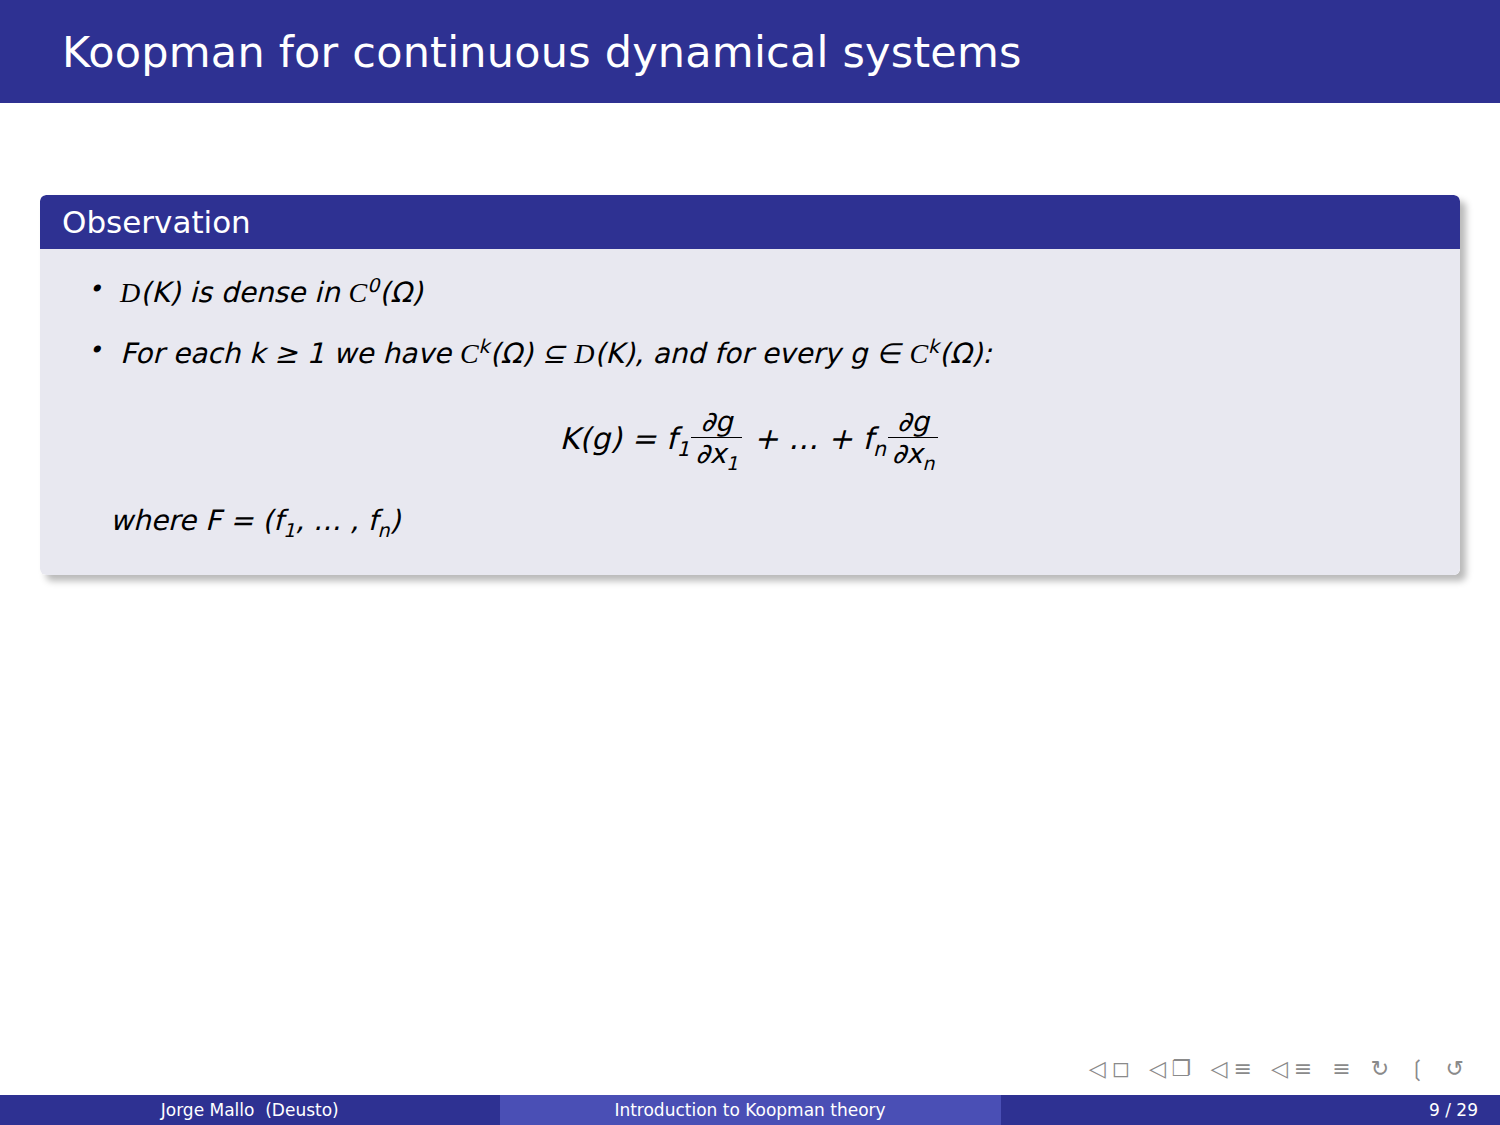Koopman for continuous dynamical systems
Observation
D(K) is dense in C0(Ω)
For each k ≥ 1 we have Ck(Ω) ⊆ D(K), and for every g ∈ Ck(Ω):
K(g) = f1∂g∂x1 + … + fn∂g∂xn
where F = (f1, … , fn)
◁◻ ◁❐ ◁≡ ◁≡≡↻ ❲ ↺
Jorge Mallo (Deusto)
Introduction to Koopman theory
9 / 29